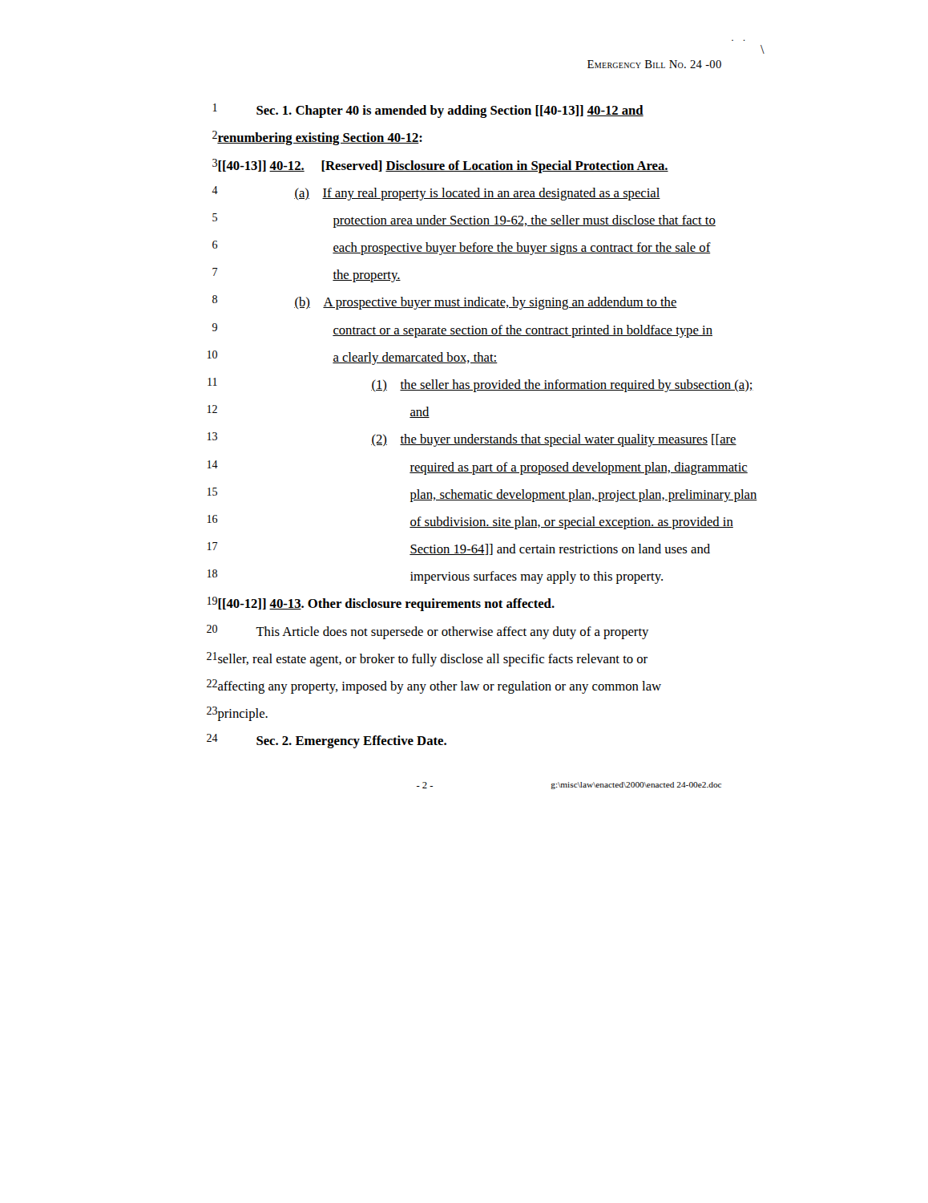. .
\
Emergency Bill No. 24 -00
| 1 | Sec. 1. Chapter 40 is amended by adding Section [[40-13]] 40-12 and |
| 2 | renumbering existing Section 40-12 : |
| 3 | [[40-13]] 40-12. [Reserved] Disclosure of Location in Special Protection Area. |
| 4 | (a) If any real property is located in an area designated as a special |
| 5 | protection area under Section 19-62, the seller must disclose that fact to |
| 6 | each prospective buyer before the buyer signs a contract for the sale of |
| 7 | the property. |
| 8 | (b) A prospective buyer must indicate, by signing an addendum to the |
| 9 | contract or a separate section of the contract printed in boldface type in |
| 10 | a clearly demarcated box, that: |
| 11 | (1) the seller has provided the information required by subsection (a); |
| 12 | and |
| 13 | (2) the buyer understands that special water quality measures [[ are |
| 14 | required as part of a proposed development plan, diagrammatic |
| 15 | plan, schematic development plan, project plan, preliminary plan |
| 16 | of subdivision. site plan, or special exception. as provided in |
| 17 | Section 19-64 ]] and certain restrictions on land uses and |
| 18 | impervious surfaces may apply to this property. |
| 19 | [[40-12]] 40-13 . Other disclosure requirements not affected. |
| 20 | This Article does not supersede or otherwise affect any duty of a property |
| 21 | seller, real estate agent, or broker to fully disclose all specific facts relevant to or |
| 22 | affecting any property, imposed by any other law or regulation or any common law |
| 23 | principle. |
| 24 | Sec. 2. Emergency Effective Date. |
- 2 - g:\misc\law\enacted\2000\enacted 24-00e2.doc